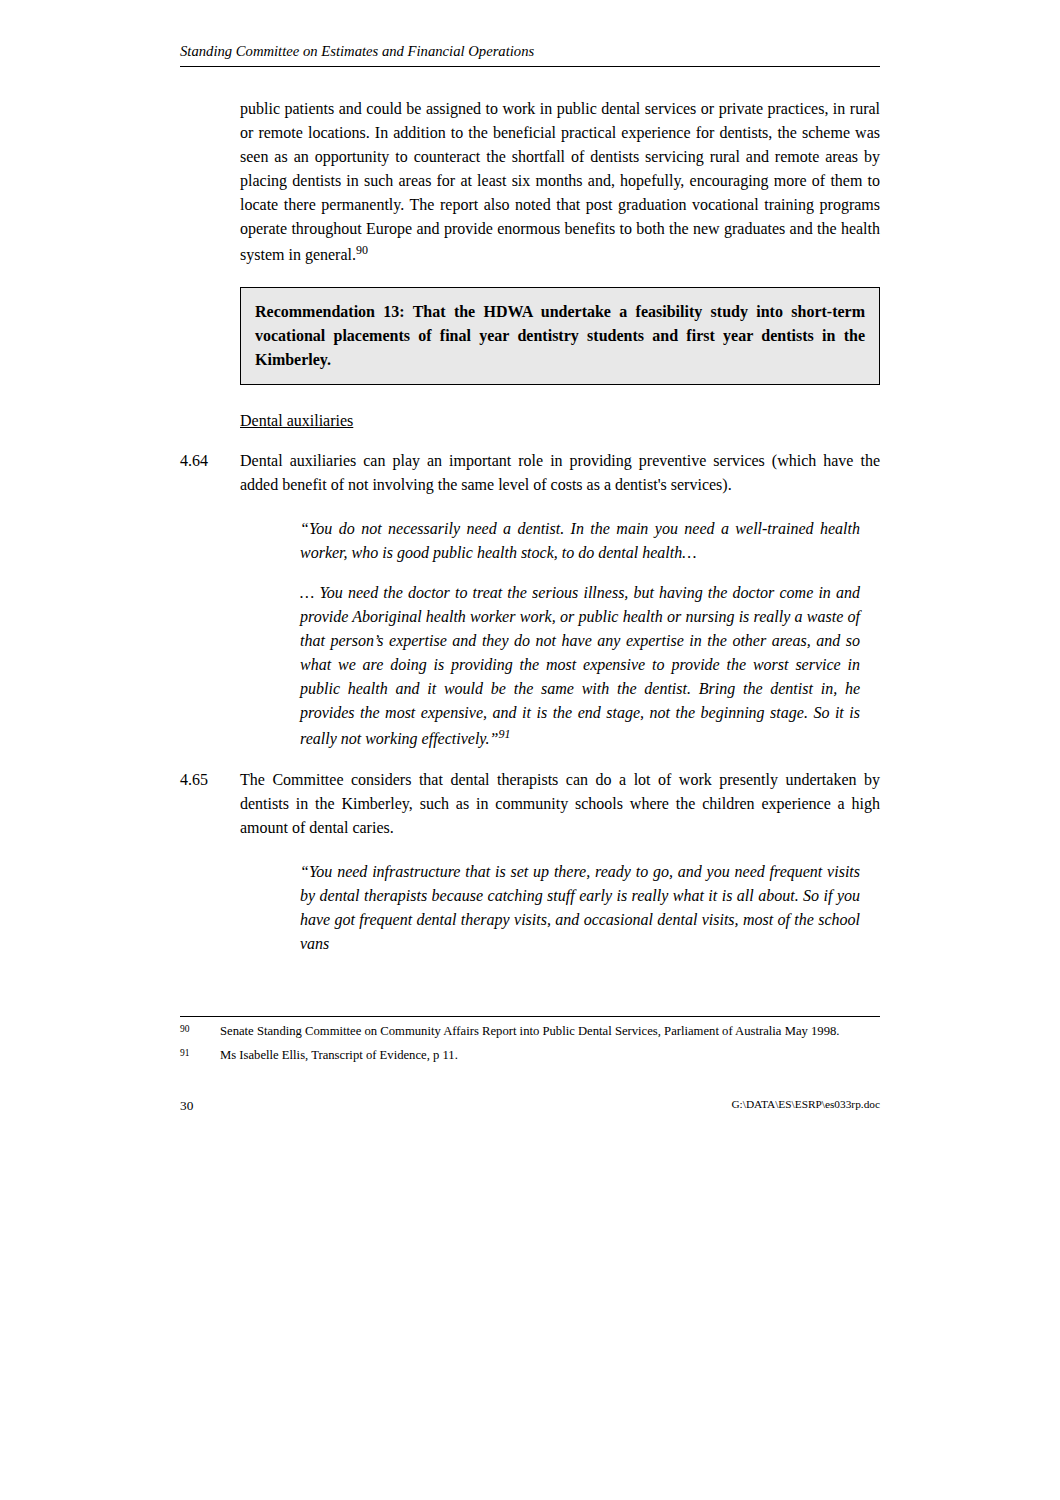Standing Committee on Estimates and Financial Operations
public patients and could be assigned to work in public dental services or private practices, in rural or remote locations. In addition to the beneficial practical experience for dentists, the scheme was seen as an opportunity to counteract the shortfall of dentists servicing rural and remote areas by placing dentists in such areas for at least six months and, hopefully, encouraging more of them to locate there permanently. The report also noted that post graduation vocational training programs operate throughout Europe and provide enormous benefits to both the new graduates and the health system in general.90
Recommendation 13: That the HDWA undertake a feasibility study into short-term vocational placements of final year dentistry students and first year dentists in the Kimberley.
Dental auxiliaries
4.64
Dental auxiliaries can play an important role in providing preventive services (which have the added benefit of not involving the same level of costs as a dentist's services).
“You do not necessarily need a dentist. In the main you need a well-trained health worker, who is good public health stock, to do dental health…
… You need the doctor to treat the serious illness, but having the doctor come in and provide Aboriginal health worker work, or public health or nursing is really a waste of that person’s expertise and they do not have any expertise in the other areas, and so what we are doing is providing the most expensive to provide the worst service in public health and it would be the same with the dentist. Bring the dentist in, he provides the most expensive, and it is the end stage, not the beginning stage. So it is really not working effectively.”91
4.65
The Committee considers that dental therapists can do a lot of work presently undertaken by dentists in the Kimberley, such as in community schools where the children experience a high amount of dental caries.
“You need infrastructure that is set up there, ready to go, and you need frequent visits by dental therapists because catching stuff early is really what it is all about. So if you have got frequent dental therapy visits, and occasional dental visits, most of the school vans
90
Senate Standing Committee on Community Affairs Report into Public Dental Services, Parliament of Australia May 1998.
91
Ms Isabelle Ellis, Transcript of Evidence, p 11.
30
G:\DATA\ES\ESRP\es033rp.doc